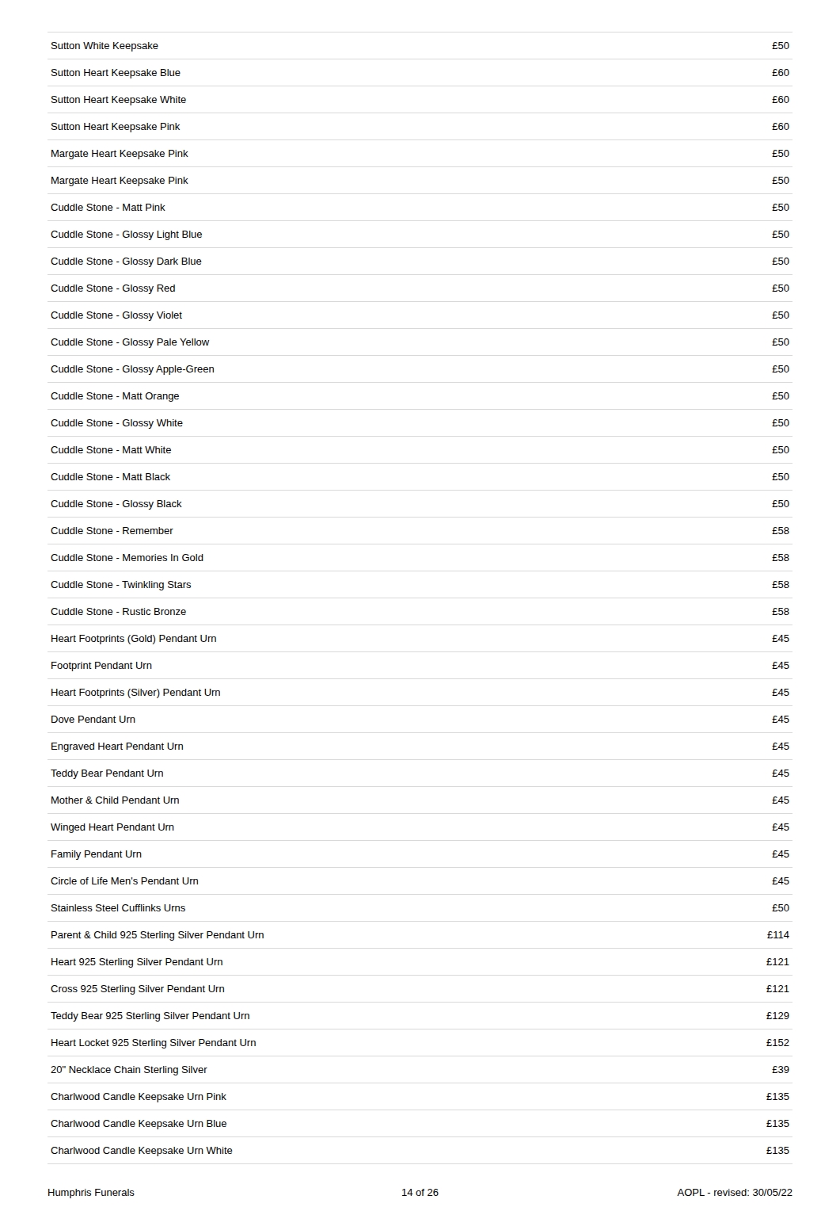| Sutton White Keepsake | £50 |
| Sutton Heart Keepsake Blue | £60 |
| Sutton Heart Keepsake White | £60 |
| Sutton Heart Keepsake Pink | £60 |
| Margate Heart Keepsake Pink | £50 |
| Margate Heart Keepsake Pink | £50 |
| Cuddle Stone - Matt Pink | £50 |
| Cuddle Stone - Glossy Light Blue | £50 |
| Cuddle Stone - Glossy Dark Blue | £50 |
| Cuddle Stone - Glossy Red | £50 |
| Cuddle Stone - Glossy Violet | £50 |
| Cuddle Stone - Glossy Pale Yellow | £50 |
| Cuddle Stone - Glossy Apple-Green | £50 |
| Cuddle Stone - Matt Orange | £50 |
| Cuddle Stone - Glossy White | £50 |
| Cuddle Stone - Matt White | £50 |
| Cuddle Stone - Matt Black | £50 |
| Cuddle Stone - Glossy Black | £50 |
| Cuddle Stone - Remember | £58 |
| Cuddle Stone - Memories In Gold | £58 |
| Cuddle Stone - Twinkling Stars | £58 |
| Cuddle Stone - Rustic Bronze | £58 |
| Heart Footprints (Gold) Pendant Urn | £45 |
| Footprint Pendant Urn | £45 |
| Heart Footprints (Silver) Pendant Urn | £45 |
| Dove Pendant Urn | £45 |
| Engraved Heart Pendant Urn | £45 |
| Teddy Bear Pendant Urn | £45 |
| Mother & Child Pendant Urn | £45 |
| Winged Heart Pendant Urn | £45 |
| Family Pendant Urn | £45 |
| Circle of Life Men's Pendant Urn | £45 |
| Stainless Steel Cufflinks Urns | £50 |
| Parent & Child 925 Sterling Silver Pendant Urn | £114 |
| Heart 925 Sterling Silver Pendant Urn | £121 |
| Cross 925 Sterling Silver Pendant Urn | £121 |
| Teddy Bear 925 Sterling Silver Pendant Urn | £129 |
| Heart Locket 925 Sterling Silver Pendant Urn | £152 |
| 20" Necklace Chain Sterling Silver | £39 |
| Charlwood Candle Keepsake Urn Pink | £135 |
| Charlwood Candle Keepsake Urn Blue | £135 |
| Charlwood Candle Keepsake Urn White | £135 |
Humphris Funerals
14 of 26
AOPL - revised: 30/05/22